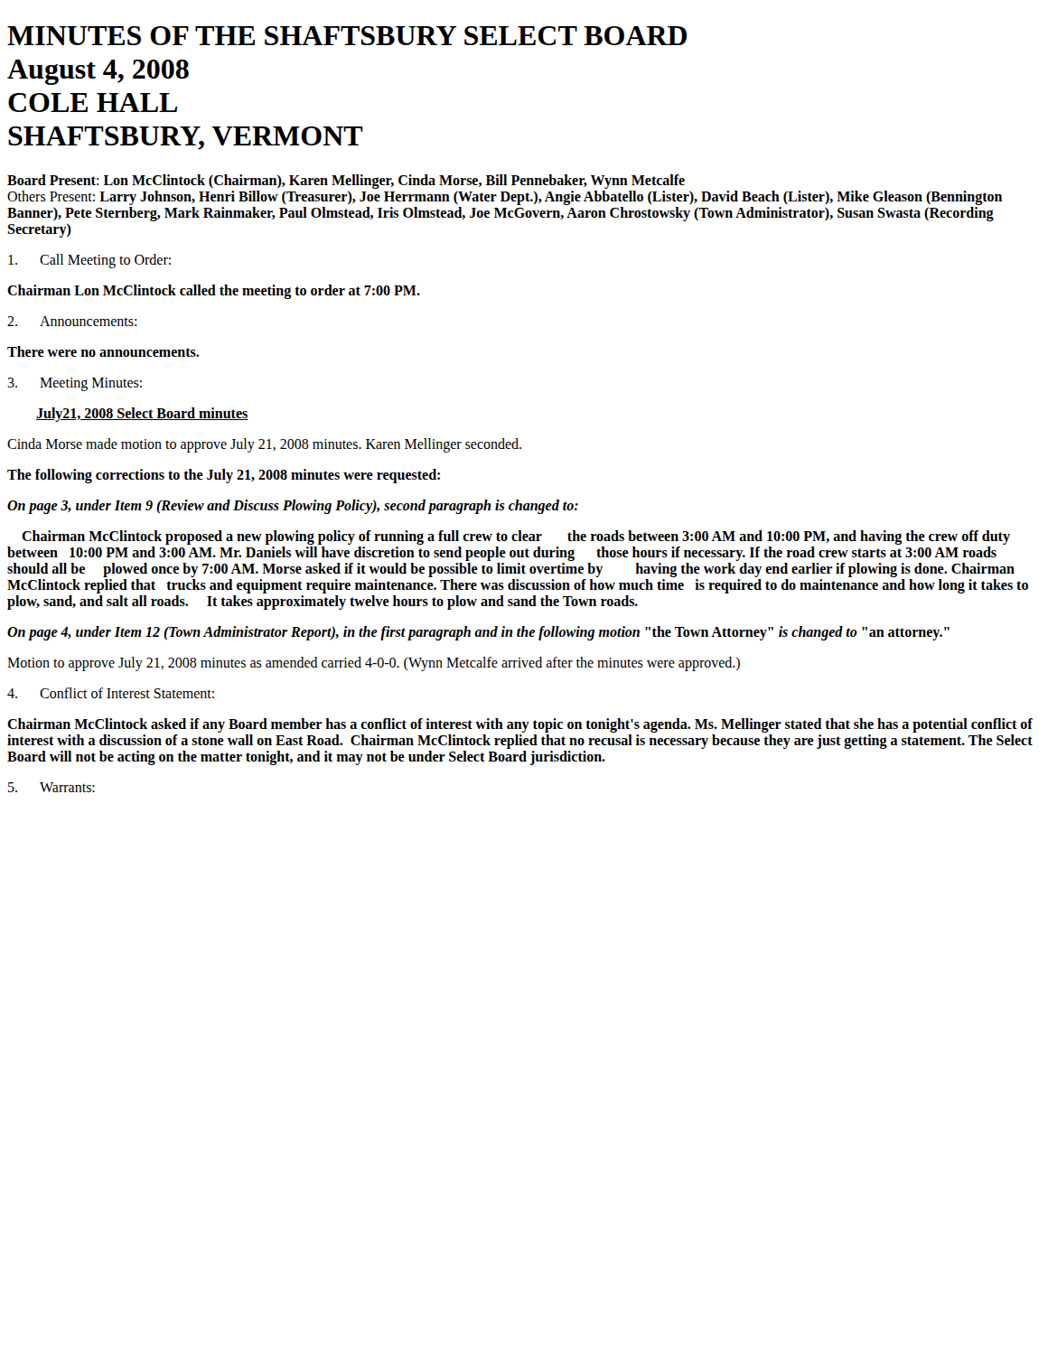MINUTES OF THE SHAFTSBURY SELECT BOARD
August 4, 2008
COLE HALL
SHAFTSBURY, VERMONT
Board Present: Lon McClintock (Chairman), Karen Mellinger, Cinda Morse, Bill Pennebaker, Wynn Metcalfe
Others Present: Larry Johnson, Henri Billow (Treasurer), Joe Herrmann (Water Dept.), Angie Abbatello (Lister), David Beach (Lister), Mike Gleason (Bennington Banner), Pete Sternberg, Mark Rainmaker, Paul Olmstead, Iris Olmstead, Joe McGovern, Aaron Chrostowsky (Town Administrator), Susan Swasta (Recording Secretary)
1. Call Meeting to Order:
Chairman Lon McClintock called the meeting to order at 7:00 PM.
2. Announcements:
There were no announcements.
3. Meeting Minutes:
July21, 2008 Select Board minutes
Cinda Morse made motion to approve July 21, 2008 minutes. Karen Mellinger seconded.
The following corrections to the July 21, 2008 minutes were requested:
On page 3, under Item 9 (Review and Discuss Plowing Policy), second paragraph is changed to:
Chairman McClintock proposed a new plowing policy of running a full crew to clear the roads between 3:00 AM and 10:00 PM, and having the crew off duty between 10:00 PM and 3:00 AM. Mr. Daniels will have discretion to send people out during those hours if necessary. If the road crew starts at 3:00 AM roads should all be plowed once by 7:00 AM. Morse asked if it would be possible to limit overtime by having the work day end earlier if plowing is done. Chairman McClintock replied that trucks and equipment require maintenance. There was discussion of how much time is required to do maintenance and how long it takes to plow, sand, and salt all roads. It takes approximately twelve hours to plow and sand the Town roads.
On page 4, under Item 12 (Town Administrator Report), in the first paragraph and in the following motion "the Town Attorney" is changed to "an attorney."
Motion to approve July 21, 2008 minutes as amended carried 4-0-0. (Wynn Metcalfe arrived after the minutes were approved.)
4. Conflict of Interest Statement:
Chairman McClintock asked if any Board member has a conflict of interest with any topic on tonight's agenda. Ms. Mellinger stated that she has a potential conflict of interest with a discussion of a stone wall on East Road. Chairman McClintock replied that no recusal is necessary because they are just getting a statement. The Select Board will not be acting on the matter tonight, and it may not be under Select Board jurisdiction.
5. Warrants: